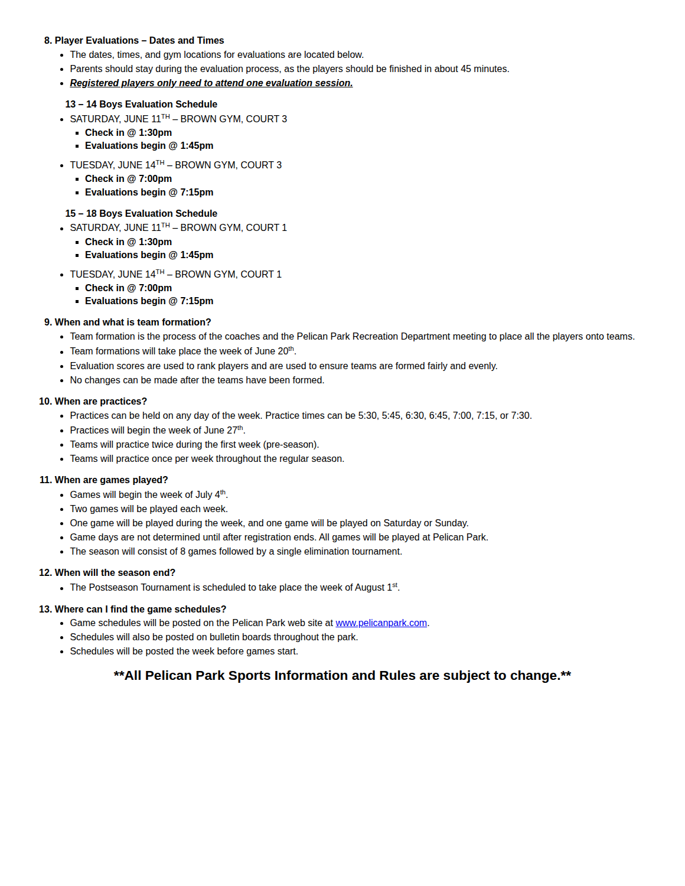Player Evaluations – Dates and Times
The dates, times, and gym locations for evaluations are located below.
Parents should stay during the evaluation process, as the players should be finished in about 45 minutes.
Registered players only need to attend one evaluation session.
13 – 14 Boys Evaluation Schedule
SATURDAY, JUNE 11TH – BROWN GYM, COURT 3
Check in @ 1:30pm
Evaluations begin @ 1:45pm
TUESDAY, JUNE 14TH – BROWN GYM, COURT 3
Check in @ 7:00pm
Evaluations begin @ 7:15pm
15 – 18 Boys Evaluation Schedule
SATURDAY, JUNE 11TH – BROWN GYM, COURT 1
Check in @ 1:30pm
Evaluations begin @ 1:45pm
TUESDAY, JUNE 14TH – BROWN GYM, COURT 1
Check in @ 7:00pm
Evaluations begin @ 7:15pm
When and what is team formation?
Team formation is the process of the coaches and the Pelican Park Recreation Department meeting to place all the players onto teams.
Team formations will take place the week of June 20th.
Evaluation scores are used to rank players and are used to ensure teams are formed fairly and evenly.
No changes can be made after the teams have been formed.
When are practices?
Practices can be held on any day of the week. Practice times can be 5:30, 5:45, 6:30, 6:45, 7:00, 7:15, or 7:30.
Practices will begin the week of June 27th.
Teams will practice twice during the first week (pre-season).
Teams will practice once per week throughout the regular season.
When are games played?
Games will begin the week of July 4th.
Two games will be played each week.
One game will be played during the week, and one game will be played on Saturday or Sunday.
Game days are not determined until after registration ends. All games will be played at Pelican Park.
The season will consist of 8 games followed by a single elimination tournament.
When will the season end?
The Postseason Tournament is scheduled to take place the week of August 1st.
Where can I find the game schedules?
Game schedules will be posted on the Pelican Park web site at www.pelicanpark.com.
Schedules will also be posted on bulletin boards throughout the park.
Schedules will be posted the week before games start.
**All Pelican Park Sports Information and Rules are subject to change.**